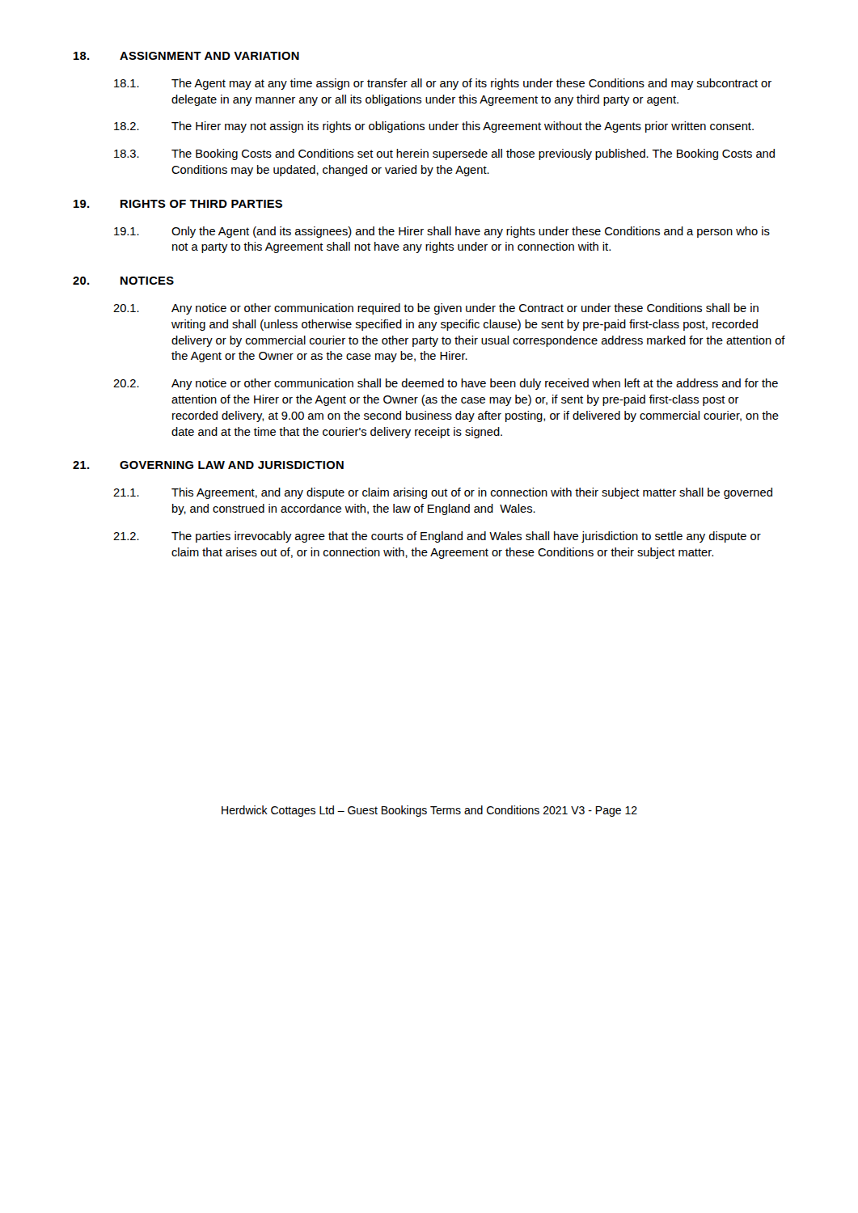18. ASSIGNMENT AND VARIATION
18.1. The Agent may at any time assign or transfer all or any of its rights under these Conditions and may subcontract or delegate in any manner any or all its obligations under this Agreement to any third party or agent.
18.2. The Hirer may not assign its rights or obligations under this Agreement without the Agents prior written consent.
18.3. The Booking Costs and Conditions set out herein supersede all those previously published. The Booking Costs and Conditions may be updated, changed or varied by the Agent.
19. RIGHTS OF THIRD PARTIES
19.1. Only the Agent (and its assignees) and the Hirer shall have any rights under these Conditions and a person who is not a party to this Agreement shall not have any rights under or in connection with it.
20. NOTICES
20.1. Any notice or other communication required to be given under the Contract or under these Conditions shall be in writing and shall (unless otherwise specified in any specific clause) be sent by pre-paid first-class post, recorded delivery or by commercial courier to the other party to their usual correspondence address marked for the attention of the Agent or the Owner or as the case may be, the Hirer.
20.2. Any notice or other communication shall be deemed to have been duly received when left at the address and for the attention of the Hirer or the Agent or the Owner (as the case may be) or, if sent by pre-paid first-class post or recorded delivery, at 9.00 am on the second business day after posting, or if delivered by commercial courier, on the date and at the time that the courier's delivery receipt is signed.
21. GOVERNING LAW AND JURISDICTION
21.1. This Agreement, and any dispute or claim arising out of or in connection with their subject matter shall be governed by, and construed in accordance with, the law of England and Wales.
21.2. The parties irrevocably agree that the courts of England and Wales shall have jurisdiction to settle any dispute or claim that arises out of, or in connection with, the Agreement or these Conditions or their subject matter.
Herdwick Cottages Ltd – Guest Bookings Terms and Conditions 2021 V3 - Page 12